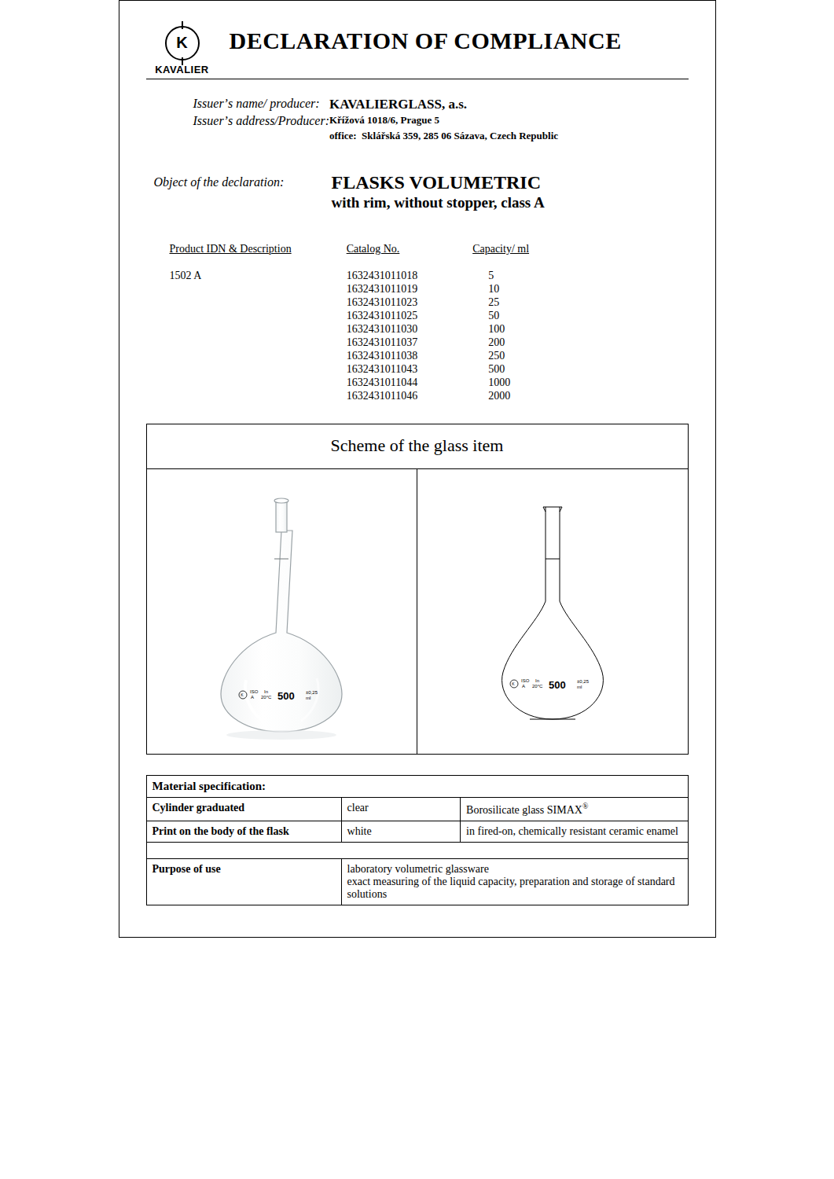K
KAVALIER
DECLARATION OF COMPLIANCE
| Issuerʼs name/ producer: | KAVALIERGLASS, a.s. |
| Issuerʼs address/Producer: | Křížová 1018/6, Prague 5 |
| | office: Sklářská 359, 285 06 Sázava, Czech Republic |
Object of the declaration:
FLASKS VOLUMETRIC
with rim, without stopper, class A
| Product IDN & Description | Catalog No. | Capacity/ ml |
| --- | --- | --- |
| 1502 A | 1632431011018 | 5 |
| | 1632431011019 | 10 |
| | 1632431011023 | 25 |
| | 1632431011025 | 50 |
| | 1632431011030 | 100 |
| | 1632431011037 | 200 |
| | 1632431011038 | 250 |
| | 1632431011043 | 500 |
| | 1632431011044 | 1000 |
| | 1632431011046 | 2000 |
Scheme of the glass item
K ISO A In 20°C 500 ±0,25 ml
K ISO A In 20°C 500 ±0,25 ml
| Material specification: |
| --- |
| Cylinder graduated | clear | Borosilicate glass SIMAX ® |
| Print on the body of the flask | white | in fired-on, chemically resistant ceramic enamel |
| Purpose of use | laboratory volumetric glassware exact measuring of the liquid capacity, preparation and storage of standard solutions |